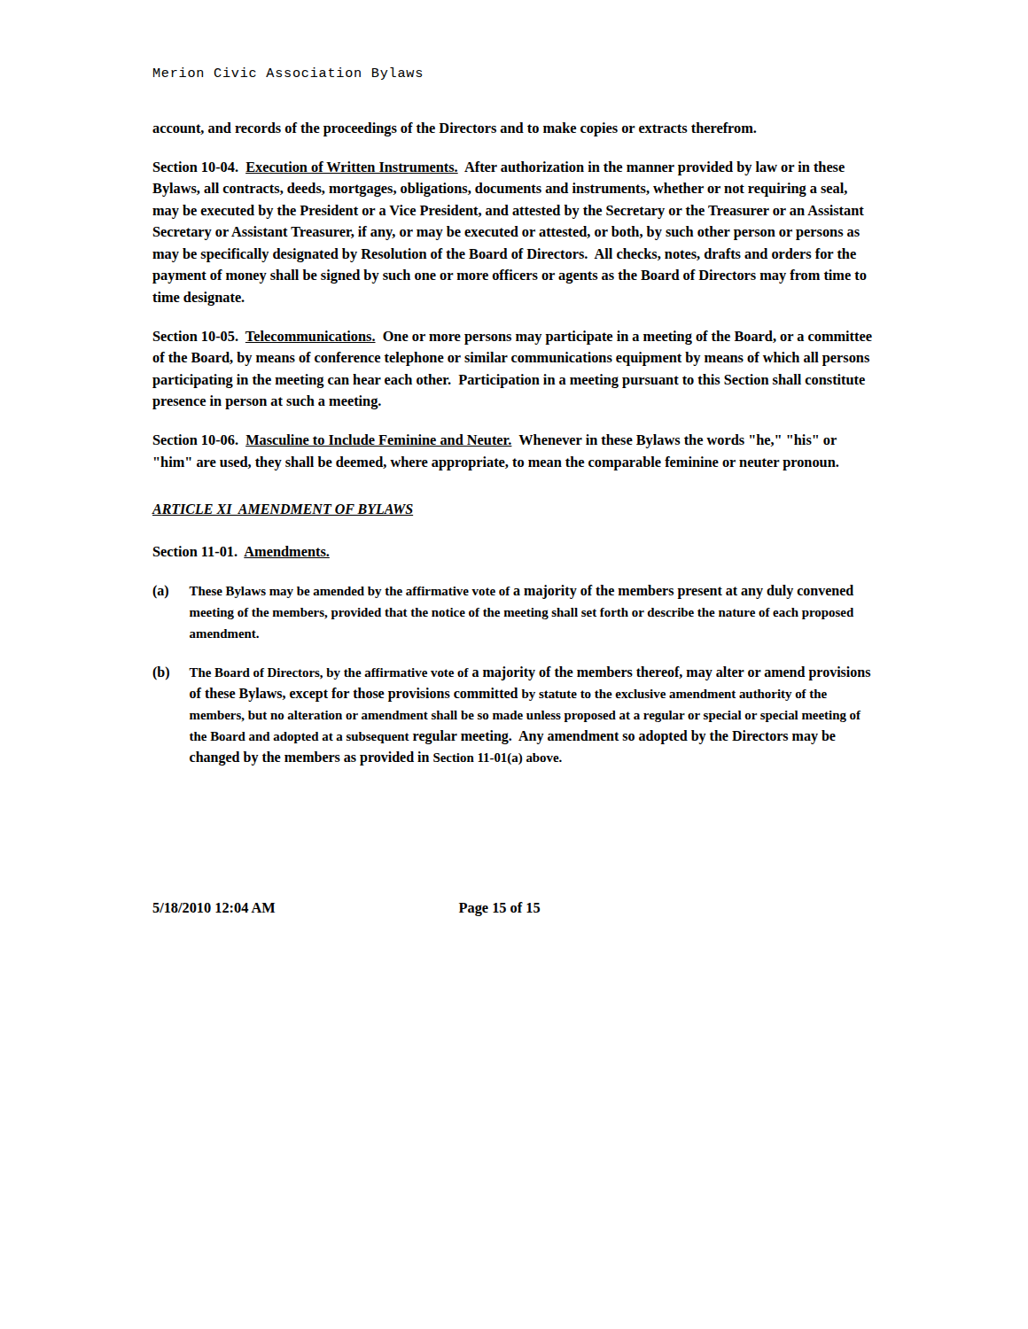Merion Civic Association Bylaws
account, and records of the proceedings of the Directors and to make copies or extracts therefrom.
Section 10-04. Execution of Written Instruments. After authorization in the manner provided by law or in these Bylaws, all contracts, deeds, mortgages, obligations, documents and instruments, whether or not requiring a seal, may be executed by the President or a Vice President, and attested by the Secretary or the Treasurer or an Assistant Secretary or Assistant Treasurer, if any, or may be executed or attested, or both, by such other person or persons as may be specifically designated by Resolution of the Board of Directors. All checks, notes, drafts and orders for the payment of money shall be signed by such one or more officers or agents as the Board of Directors may from time to time designate.
Section 10-05. Telecommunications. One or more persons may participate in a meeting of the Board, or a committee of the Board, by means of conference telephone or similar communications equipment by means of which all persons participating in the meeting can hear each other. Participation in a meeting pursuant to this Section shall constitute presence in person at such a meeting.
Section 10-06. Masculine to Include Feminine and Neuter. Whenever in these Bylaws the words "he," "his" or "him" are used, they shall be deemed, where appropriate, to mean the comparable feminine or neuter pronoun.
ARTICLE XI AMENDMENT OF BYLAWS
Section 11-01. Amendments.
(a) These Bylaws may be amended by the affirmative vote of a majority of the members present at any duly convened meeting of the members, provided that the notice of the meeting shall set forth or describe the nature of each proposed amendment.
(b) The Board of Directors, by the affirmative vote of a majority of the members thereof, may alter or amend provisions of these Bylaws, except for those provisions committed by statute to the exclusive amendment authority of the members, but no alteration or amendment shall be so made unless proposed at a regular or special or special meeting of the Board and adopted at a subsequent regular meeting. Any amendment so adopted by the Directors may be changed by the members as provided in Section 11-01(a) above.
5/18/2010 12:04 AM Page 15 of 15